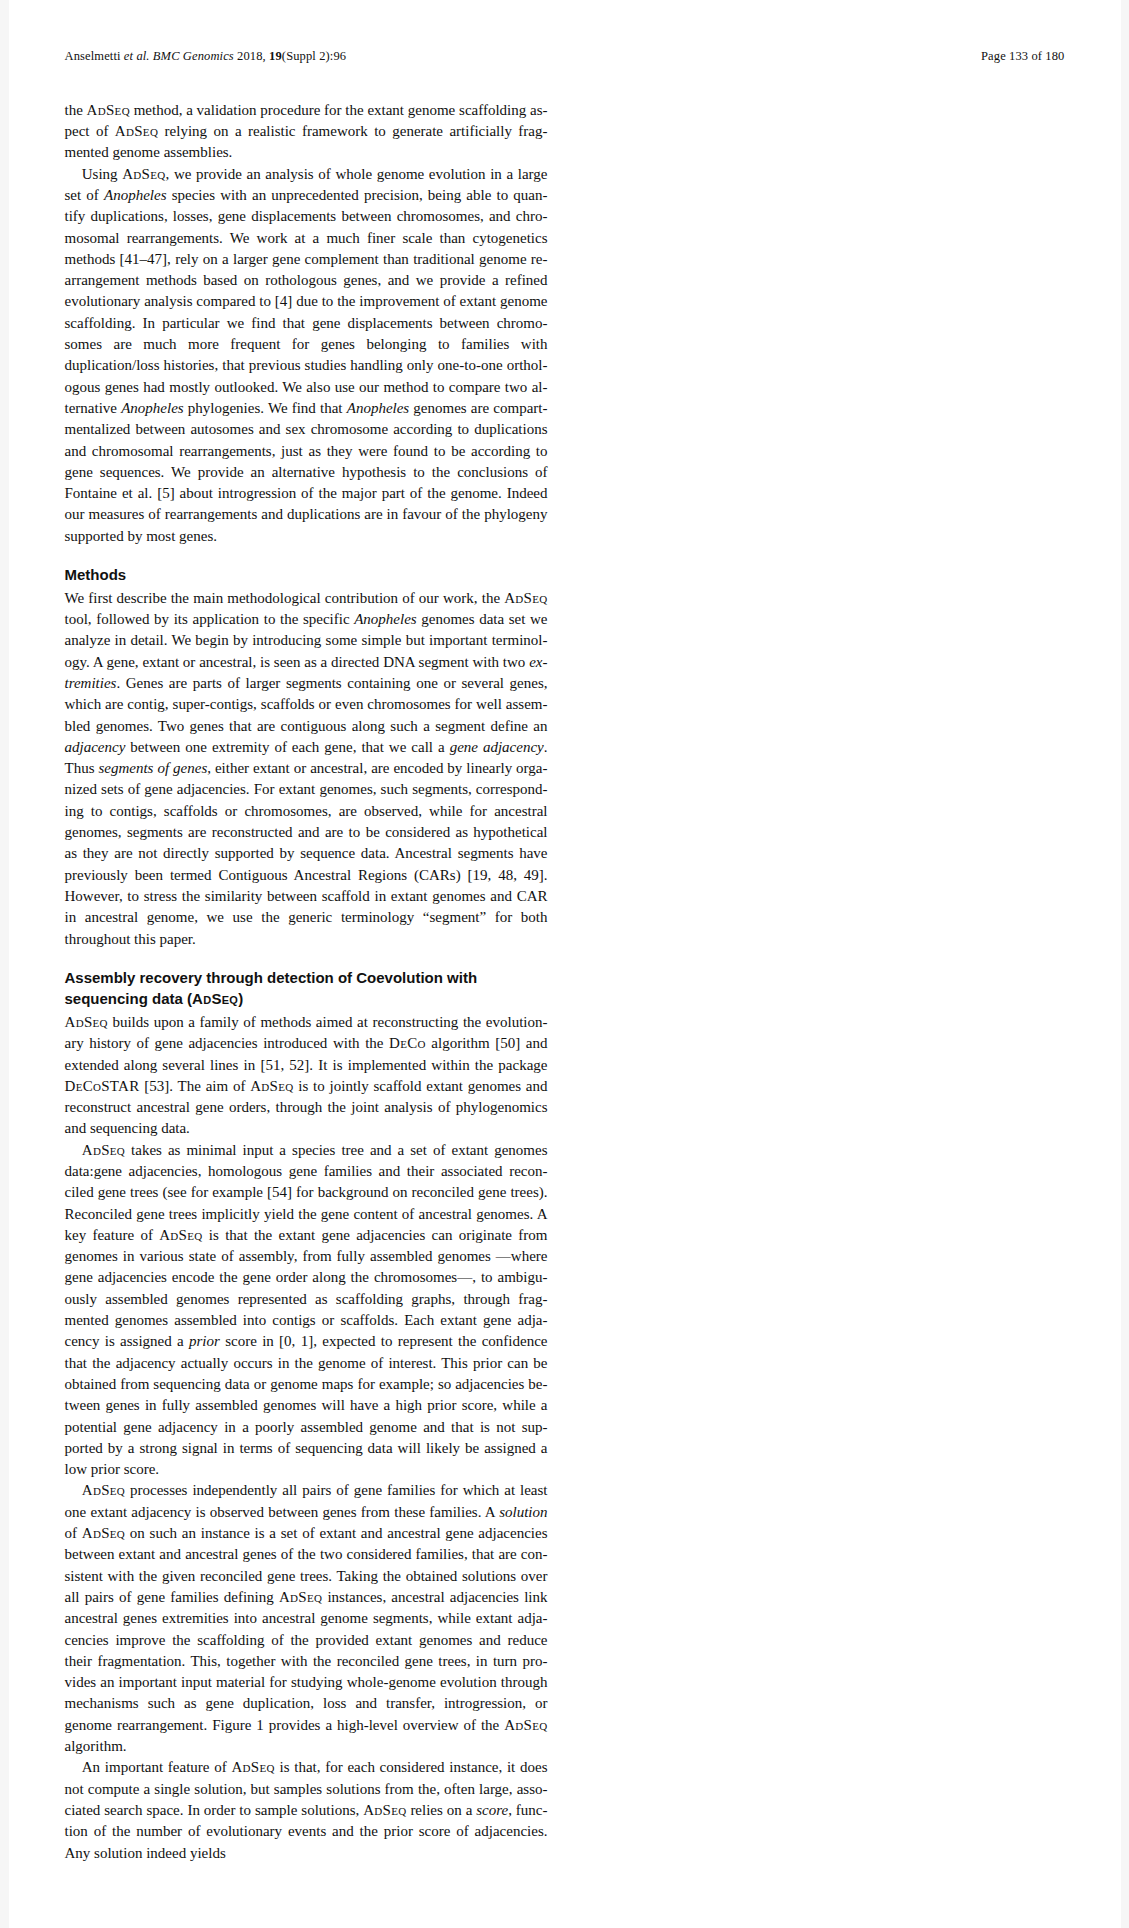Anselmetti et al. BMC Genomics 2018, 19(Suppl 2):96 Page 133 of 180
the AdSeq method, a validation procedure for the extant genome scaffolding aspect of AdSeq relying on a realistic framework to generate artificially fragmented genome assemblies.
Using AdSeq, we provide an analysis of whole genome evolution in a large set of Anopheles species with an unprecedented precision, being able to quantify duplications, losses, gene displacements between chromosomes, and chromosomal rearrangements. We work at a much finer scale than cytogenetics methods [41–47], rely on a larger gene complement than traditional genome rearrangement methods based on rothologous genes, and we provide a refined evolutionary analysis compared to [4] due to the improvement of extant genome scaffolding. In particular we find that gene displacements between chromosomes are much more frequent for genes belonging to families with duplication/loss histories, that previous studies handling only one-to-one orthologous genes had mostly outlooked. We also use our method to compare two alternative Anopheles phylogenies. We find that Anopheles genomes are compartmentalized between autosomes and sex chromosome according to duplications and chromosomal rearrangements, just as they were found to be according to gene sequences. We provide an alternative hypothesis to the conclusions of Fontaine et al. [5] about introgression of the major part of the genome. Indeed our measures of rearrangements and duplications are in favour of the phylogeny supported by most genes.
Methods
We first describe the main methodological contribution of our work, the AdSeq tool, followed by its application to the specific Anopheles genomes data set we analyze in detail. We begin by introducing some simple but important terminology. A gene, extant or ancestral, is seen as a directed DNA segment with two extremities. Genes are parts of larger segments containing one or several genes, which are contig, super-contigs, scaffolds or even chromosomes for well assembled genomes. Two genes that are contiguous along such a segment define an adjacency between one extremity of each gene, that we call a gene adjacency. Thus segments of genes, either extant or ancestral, are encoded by linearly organized sets of gene adjacencies. For extant genomes, such segments, corresponding to contigs, scaffolds or chromosomes, are observed, while for ancestral genomes, segments are reconstructed and are to be considered as hypothetical as they are not directly supported by sequence data. Ancestral segments have previously been termed Contiguous Ancestral Regions (CARs) [19, 48, 49]. However, to stress the similarity between scaffold in extant genomes and CAR in ancestral genome, we use the generic terminology “segment” for both throughout this paper.
Assembly recovery through detection of Coevolution with sequencing data (AdSeq)
AdSeq builds upon a family of methods aimed at reconstructing the evolutionary history of gene adjacencies introduced with the DeCo algorithm [50] and extended along several lines in [51, 52]. It is implemented within the package DeCoSTAR [53]. The aim of AdSeq is to jointly scaffold extant genomes and reconstruct ancestral gene orders, through the joint analysis of phylogenomics and sequencing data.
AdSeq takes as minimal input a species tree and a set of extant genomes data:gene adjacencies, homologous gene families and their associated reconciled gene trees (see for example [54] for background on reconciled gene trees). Reconciled gene trees implicitly yield the gene content of ancestral genomes. A key feature of AdSeq is that the extant gene adjacencies can originate from genomes in various state of assembly, from fully assembled genomes —where gene adjacencies encode the gene order along the chromosomes—, to ambiguously assembled genomes represented as scaffolding graphs, through fragmented genomes assembled into contigs or scaffolds. Each extant gene adjacency is assigned a prior score in [0, 1], expected to represent the confidence that the adjacency actually occurs in the genome of interest. This prior can be obtained from sequencing data or genome maps for example; so adjacencies between genes in fully assembled genomes will have a high prior score, while a potential gene adjacency in a poorly assembled genome and that is not supported by a strong signal in terms of sequencing data will likely be assigned a low prior score.
AdSeq processes independently all pairs of gene families for which at least one extant adjacency is observed between genes from these families. A solution of AdSeq on such an instance is a set of extant and ancestral gene adjacencies between extant and ancestral genes of the two considered families, that are consistent with the given reconciled gene trees. Taking the obtained solutions over all pairs of gene families defining AdSeq instances, ancestral adjacencies link ancestral genes extremities into ancestral genome segments, while extant adjacencies improve the scaffolding of the provided extant genomes and reduce their fragmentation. This, together with the reconciled gene trees, in turn provides an important input material for studying whole-genome evolution through mechanisms such as gene duplication, loss and transfer, introgression, or genome rearrangement. Figure 1 provides a high-level overview of the AdSeq algorithm.
An important feature of AdSeq is that, for each considered instance, it does not compute a single solution, but samples solutions from the, often large, associated search space. In order to sample solutions, AdSeq relies on a score, function of the number of evolutionary events and the prior score of adjacencies. Any solution indeed yields